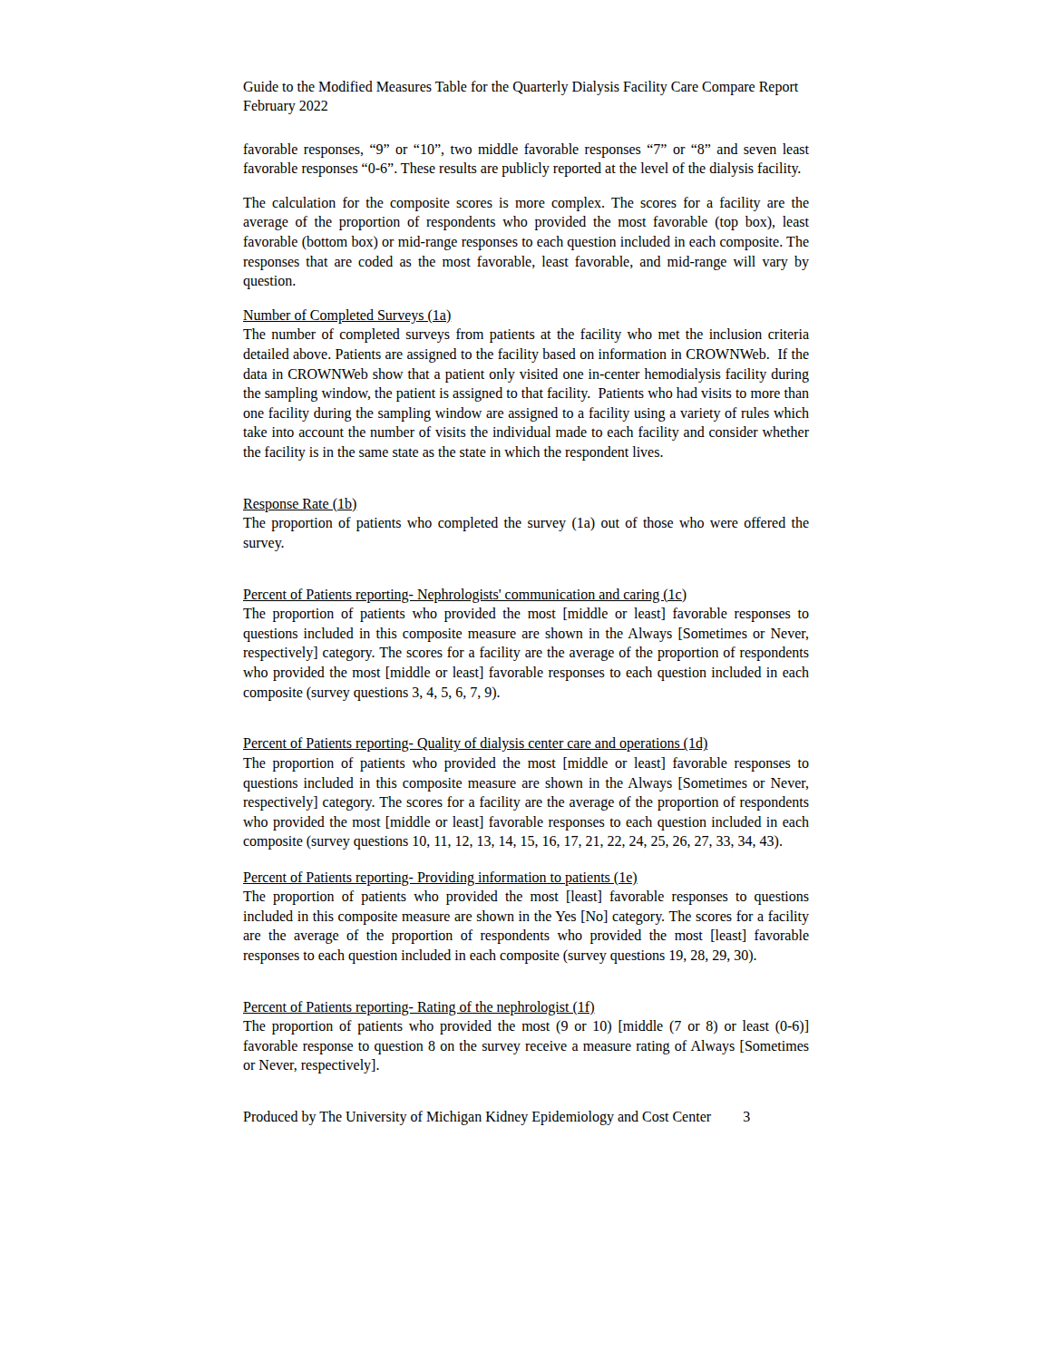Guide to the Modified Measures Table for the Quarterly Dialysis Facility Care Compare Report
February 2022
favorable responses, “9” or “10”, two middle favorable responses “7” or “8” and seven least favorable responses “0-6”. These results are publicly reported at the level of the dialysis facility.
The calculation for the composite scores is more complex. The scores for a facility are the average of the proportion of respondents who provided the most favorable (top box), least favorable (bottom box) or mid-range responses to each question included in each composite. The responses that are coded as the most favorable, least favorable, and mid-range will vary by question.
Number of Completed Surveys (1a)
The number of completed surveys from patients at the facility who met the inclusion criteria detailed above. Patients are assigned to the facility based on information in CROWNWeb. If the data in CROWNWeb show that a patient only visited one in-center hemodialysis facility during the sampling window, the patient is assigned to that facility. Patients who had visits to more than one facility during the sampling window are assigned to a facility using a variety of rules which take into account the number of visits the individual made to each facility and consider whether the facility is in the same state as the state in which the respondent lives.
Response Rate (1b)
The proportion of patients who completed the survey (1a) out of those who were offered the survey.
Percent of Patients reporting- Nephrologists' communication and caring (1c)
The proportion of patients who provided the most [middle or least] favorable responses to questions included in this composite measure are shown in the Always [Sometimes or Never, respectively] category. The scores for a facility are the average of the proportion of respondents who provided the most [middle or least] favorable responses to each question included in each composite (survey questions 3, 4, 5, 6, 7, 9).
Percent of Patients reporting- Quality of dialysis center care and operations (1d)
The proportion of patients who provided the most [middle or least] favorable responses to questions included in this composite measure are shown in the Always [Sometimes or Never, respectively] category. The scores for a facility are the average of the proportion of respondents who provided the most [middle or least] favorable responses to each question included in each composite (survey questions 10, 11, 12, 13, 14, 15, 16, 17, 21, 22, 24, 25, 26, 27, 33, 34, 43).
Percent of Patients reporting- Providing information to patients (1e)
The proportion of patients who provided the most [least] favorable responses to questions included in this composite measure are shown in the Yes [No] category. The scores for a facility are the average of the proportion of respondents who provided the most [least] favorable responses to each question included in each composite (survey questions 19, 28, 29, 30).
Percent of Patients reporting- Rating of the nephrologist (1f)
The proportion of patients who provided the most (9 or 10) [middle (7 or 8) or least (0-6)] favorable response to question 8 on the survey receive a measure rating of Always [Sometimes or Never, respectively].
Produced by The University of Michigan Kidney Epidemiology and Cost Center 3